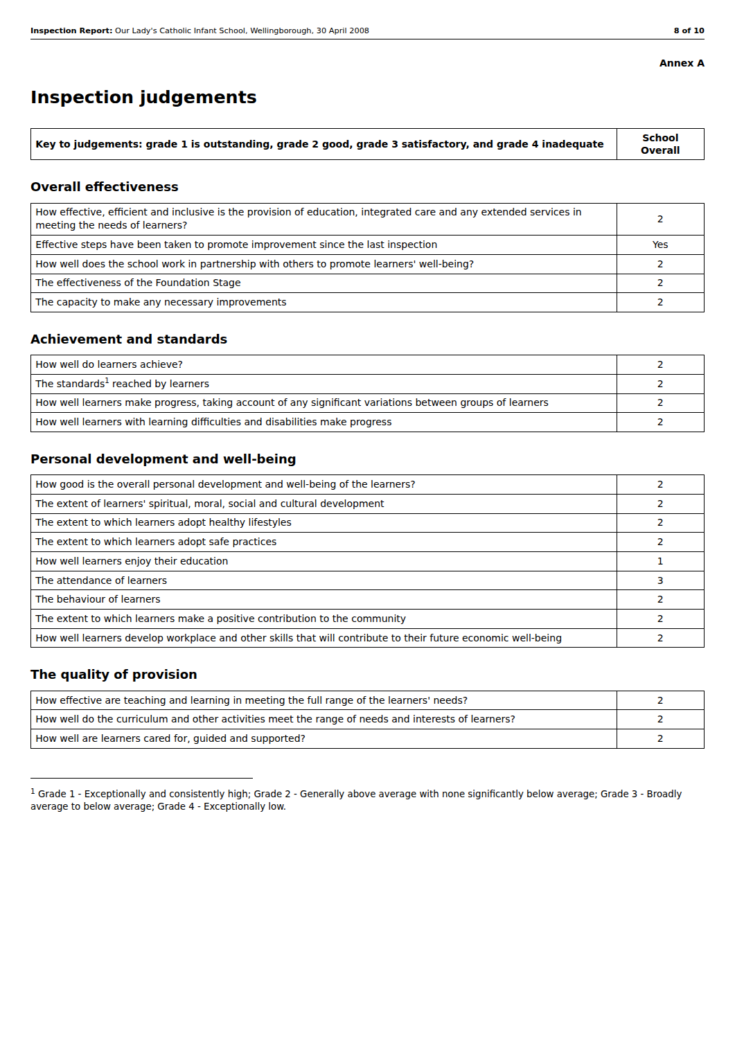Inspection Report: Our Lady's Catholic Infant School, Wellingborough, 30 April 2008
8 of 10
Annex A
Inspection judgements
| Key to judgements: grade 1 is outstanding, grade 2 good, grade 3 satisfactory, and grade 4 inadequate | School Overall |
Overall effectiveness
| How effective, efficient and inclusive is the provision of education, integrated care and any extended services in meeting the needs of learners? | 2 |
| Effective steps have been taken to promote improvement since the last inspection | Yes |
| How well does the school work in partnership with others to promote learners' well-being? | 2 |
| The effectiveness of the Foundation Stage | 2 |
| The capacity to make any necessary improvements | 2 |
Achievement and standards
| How well do learners achieve? | 2 |
| The standards 1 reached by learners | 2 |
| How well learners make progress, taking account of any significant variations between groups of learners | 2 |
| How well learners with learning difficulties and disabilities make progress | 2 |
Personal development and well-being
| How good is the overall personal development and well-being of the learners? | 2 |
| The extent of learners' spiritual, moral, social and cultural development | 2 |
| The extent to which learners adopt healthy lifestyles | 2 |
| The extent to which learners adopt safe practices | 2 |
| How well learners enjoy their education | 1 |
| The attendance of learners | 3 |
| The behaviour of learners | 2 |
| The extent to which learners make a positive contribution to the community | 2 |
| How well learners develop workplace and other skills that will contribute to their future economic well-being | 2 |
The quality of provision
| How effective are teaching and learning in meeting the full range of the learners' needs? | 2 |
| How well do the curriculum and other activities meet the range of needs and interests of learners? | 2 |
| How well are learners cared for, guided and supported? | 2 |
1 Grade 1 - Exceptionally and consistently high; Grade 2 - Generally above average with none significantly below average; Grade 3 - Broadly average to below average; Grade 4 - Exceptionally low.